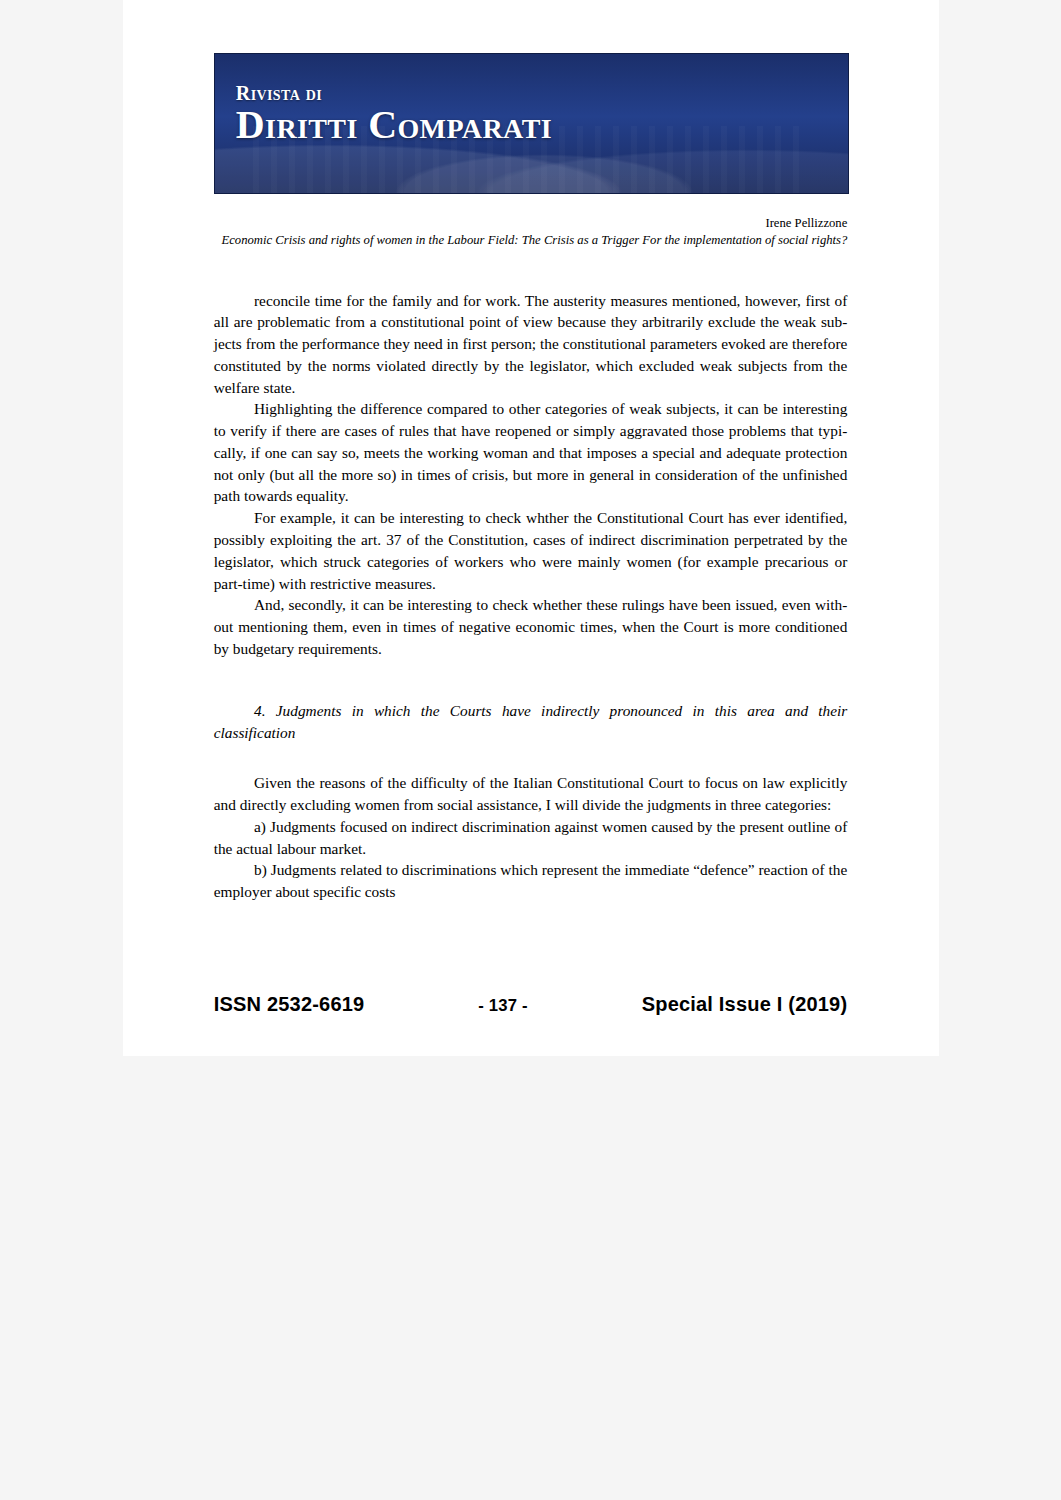Rivista di
Diritti Comparati
Irene Pellizzone
Economic Crisis and rights of women in the Labour Field: The Crisis as a Trigger For the implementation of social rights?
reconcile time for the family and for work. The austerity measures mentioned, however, first of all are problematic from a constitutional point of view because they arbitrarily exclude the weak subjects from the performance they need in first person; the constitutional parameters evoked are therefore constituted by the norms violated directly by the legislator, which excluded weak subjects from the welfare state.
Highlighting the difference compared to other categories of weak subjects, it can be interesting to verify if there are cases of rules that have reopened or simply aggravated those problems that typically, if one can say so, meets the working woman and that imposes a special and adequate protection not only (but all the more so) in times of crisis, but more in general in consideration of the unfinished path towards equality.
For example, it can be interesting to check whther the Constitutional Court has ever identified, possibly exploiting the art. 37 of the Constitution, cases of indirect discrimination perpetrated by the legislator, which struck categories of workers who were mainly women (for example precarious or part-time) with restrictive measures.
And, secondly, it can be interesting to check whether these rulings have been issued, even without mentioning them, even in times of negative economic times, when the Court is more conditioned by budgetary requirements.
4. Judgments in which the Courts have indirectly pronounced in this area and their classification
Given the reasons of the difficulty of the Italian Constitutional Court to focus on law explicitly and directly excluding women from social assistance, I will divide the judgments in three categories:
a) Judgments focused on indirect discrimination against women caused by the present outline of the actual labour market.
b) Judgments related to discriminations which represent the immediate “defence” reaction of the employer about specific costs
ISSN 2532-6619
- 137 -
Special Issue I (2019)